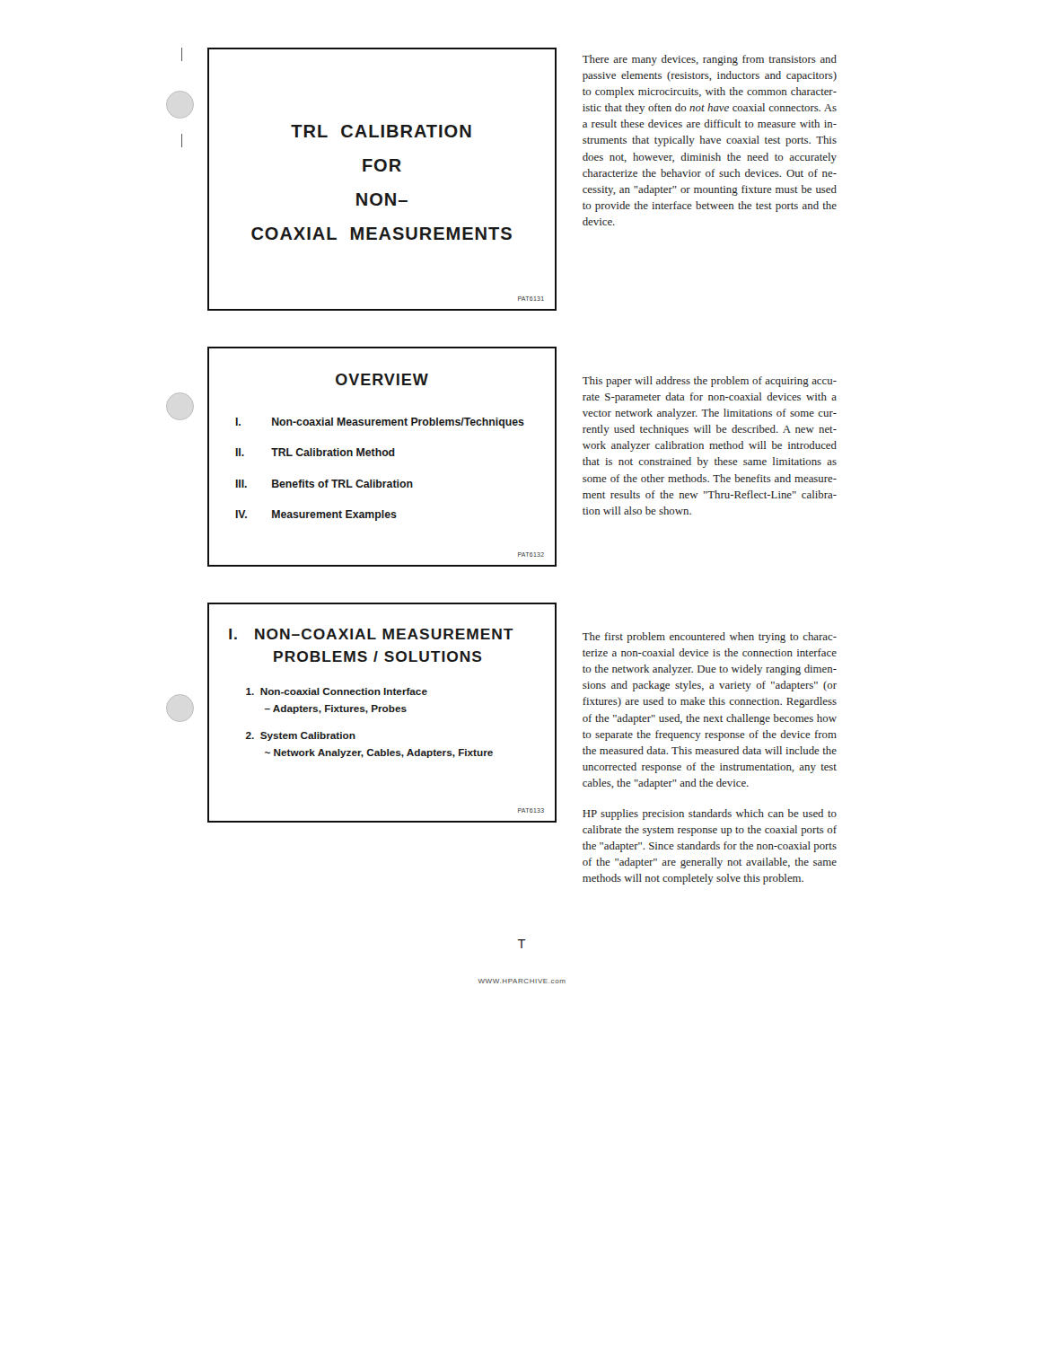TRL CALIBRATION
FOR
NON–COAXIAL MEASUREMENTS
PAT6131
There are many devices, ranging from transistors and passive elements (resistors, inductors and capacitors) to complex microcircuits, with the common characteristic that they often do not have coaxial connectors. As a result these devices are difficult to measure with instruments that typically have coaxial test ports. This does not, however, diminish the need to accurately characterize the behavior of such devices. Out of necessity, an "adapter" or mounting fixture must be used to provide the interface between the test ports and the device.
OVERVIEW
I. Non-coaxial Measurement Problems/Techniques
II. TRL Calibration Method
III. Benefits of TRL Calibration
IV. Measurement Examples
PAT6132
This paper will address the problem of acquiring accurate S-parameter data for non-coaxial devices with a vector network analyzer. The limitations of some currently used techniques will be described. A new network analyzer calibration method will be introduced that is not constrained by these same limitations as some of the other methods. The benefits and measurement results of the new "Thru-Reflect-Line" calibration will also be shown.
I. NON–COAXIAL MEASUREMENTPROBLEMS / SOLUTIONS
1. Non-coaxial Connection Interface – Adapters, Fixtures, Probes
2. System Calibration ~ Network Analyzer, Cables, Adapters, Fixture
PAT6133
The first problem encountered when trying to characterize a non-coaxial device is the connection interface to the network analyzer. Due to widely ranging dimensions and package styles, a variety of "adapters" (or fixtures) are used to make this connection. Regardless of the "adapter" used, the next challenge becomes how to separate the frequency response of the device from the measured data. This measured data will include the uncorrected response of the instrumentation, any test cables, the "adapter" and the device.
HP supplies precision standards which can be used to calibrate the system response up to the coaxial ports of the "adapter". Since standards for the non-coaxial ports of the "adapter" are generally not available, the same methods will not completely solve this problem.
T
WWW.HPARCHIVE.com